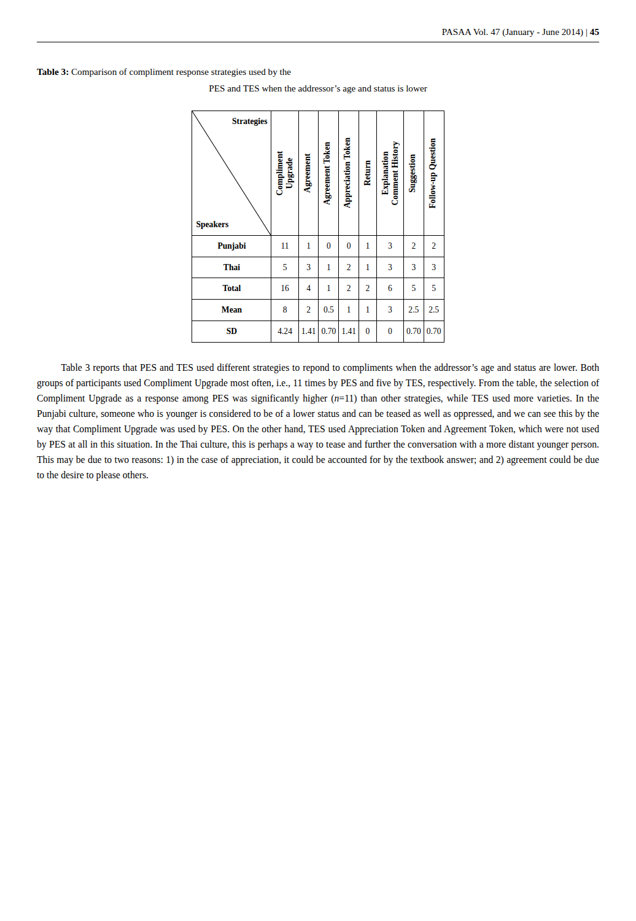PASAA Vol. 47 (January - June 2014) | 45
Table 3: Comparison of compliment response strategies used by the PES and TES when the addressor’s age and status is lower
| Strategies Speakers | Compliment Upgrade | Agreement | Agreement Token | Appreciation Token | Return | Explanation Comment History | Suggestion | Follow-up Question |
| --- | --- | --- | --- | --- | --- | --- | --- | --- |
| Punjabi | 11 | 1 | 0 | 0 | 1 | 3 | 2 | 2 |
| Thai | 5 | 3 | 1 | 2 | 1 | 3 | 3 | 3 |
| Total | 16 | 4 | 1 | 2 | 2 | 6 | 5 | 5 |
| Mean | 8 | 2 | 0.5 | 1 | 1 | 3 | 2.5 | 2.5 |
| SD | 4.24 | 1.41 | 0.70 | 1.41 | 0 | 0 | 0.70 | 0.70 |
Table 3 reports that PES and TES used different strategies to repond to compliments when the addressor’s age and status are lower. Both groups of participants used Compliment Upgrade most often, i.e., 11 times by PES and five by TES, respectively. From the table, the selection of Compliment Upgrade as a response among PES was significantly higher (n=11) than other strategies, while TES used more varieties. In the Punjabi culture, someone who is younger is considered to be of a lower status and can be teased as well as oppressed, and we can see this by the way that Compliment Upgrade was used by PES. On the other hand, TES used Appreciation Token and Agreement Token, which were not used by PES at all in this situation. In the Thai culture, this is perhaps a way to tease and further the conversation with a more distant younger person. This may be due to two reasons: 1) in the case of appreciation, it could be accounted for by the textbook answer; and 2) agreement could be due to the desire to please others.